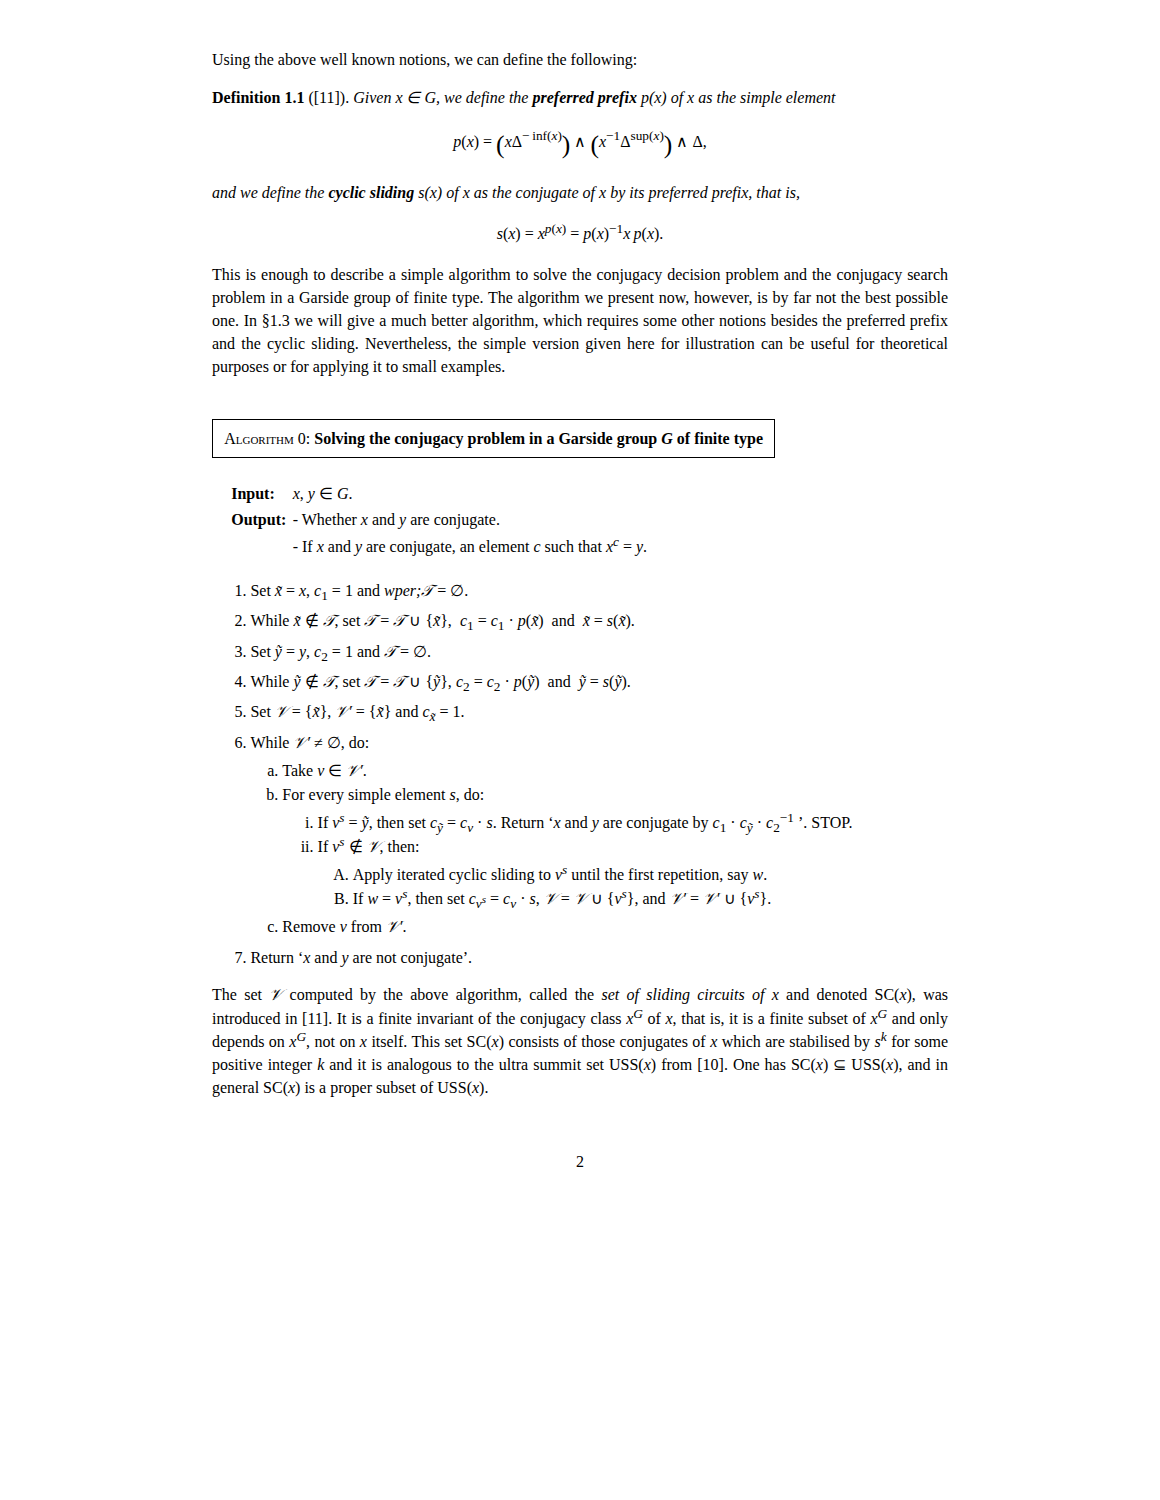Using the above well known notions, we can define the following:
Definition 1.1 ([11]). Given x ∈ G, we define the preferred prefix p(x) of x as the simple element
p(x) = (x Δ− inf(x)) ∧ (x−1Δsup(x)) ∧ Δ,
and we define the cyclic sliding s(x) of x as the conjugate of x by its preferred prefix, that is,
s(x) = xp(x) = p(x)−1x p(x).
This is enough to describe a simple algorithm to solve the conjugacy decision problem and the conjugacy search problem in a Garside group of finite type. The algorithm we present now, however, is by far not the best possible one. In §1.3 we will give a much better algorithm, which requires some other notions besides the preferred prefix and the cyclic sliding. Nevertheless, the simple version given here for illustration can be useful for theoretical purposes or for applying it to small examples.
Algorithm 0: Solving the conjugacy problem in a Garside group G of finite type
| Input: | x , y ∈ G . |
| Output: | - Whether x and y are conjugate. |
| | - If x and y are conjugate, an element c such that x c = y . |
Set x̃ = x, c1 = 1 and wper; 𝒯 = ∅.
While x̃ ∉ 𝒯, set 𝒯 = 𝒯 ∪ {x̃}, c1 = c1 · p(x̃) and x̃ = s(x̃).
Set ỹ = y, c2 = 1 and 𝒯 = ∅.
While ỹ ∉ 𝒯, set 𝒯 = 𝒯 ∪ {ỹ}, c2 = c2 · p(ỹ) and ỹ = s(ỹ).
Set 𝒱 = {x̃}, 𝒱′ = {x̃} and cx̃ = 1.
While 𝒱′ ≠ ∅, do:
Take v ∈ 𝒱′.
For every simple element s, do:
If vs = ỹ, then set cỹ = cv · s. Return ‘x and y are conjugate by c1 · cỹ · c2−1 ’. STOP.
If vs ∉ 𝒱, then:
Apply iterated cyclic sliding to vs until the first repetition, say w.
If w = vs, then set cvs = cv · s, 𝒱 = 𝒱 ∪ {vs}, and 𝒱′ = 𝒱′ ∪ {vs}.
Remove v from 𝒱′.
Return ‘x and y are not conjugate’.
The set 𝒱 computed by the above algorithm, called the set of sliding circuits of x and denoted SC(x), was introduced in [11]. It is a finite invariant of the conjugacy class xG of x, that is, it is a finite subset of xG and only depends on xG, not on x itself. This set SC(x) consists of those conjugates of x which are stabilised by sk for some positive integer k and it is analogous to the ultra summit set USS(x) from [10]. One has SC(x) ⊆ USS(x), and in general SC(x) is a proper subset of USS(x).
2